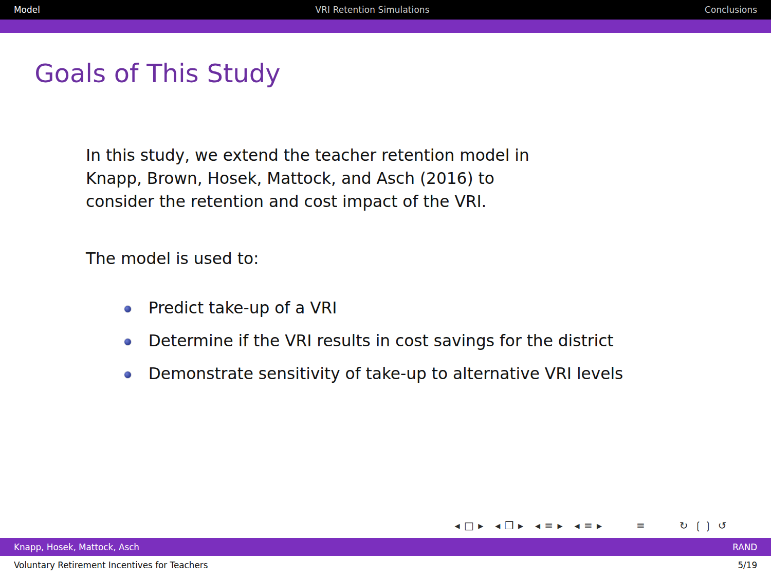Model VRI Retention Simulations Conclusions
Goals of This Study
In this study, we extend the teacher retention model in Knapp, Brown, Hosek, Mattock, and Asch (2016) to consider the retention and cost impact of the VRI.
The model is used to:
Predict take-up of a VRI
Determine if the VRI results in cost savings for the district
Demonstrate sensitivity of take-up to alternative VRI levels
◂ □ ▸ ◂ ❐ ▸ ◂ ≡ ▸ ◂ ≡ ▸ ≡ ↻ ❲❳ ↺
Knapp, Hosek, Mattock, Asch RAND
Voluntary Retirement Incentives for Teachers 5/19